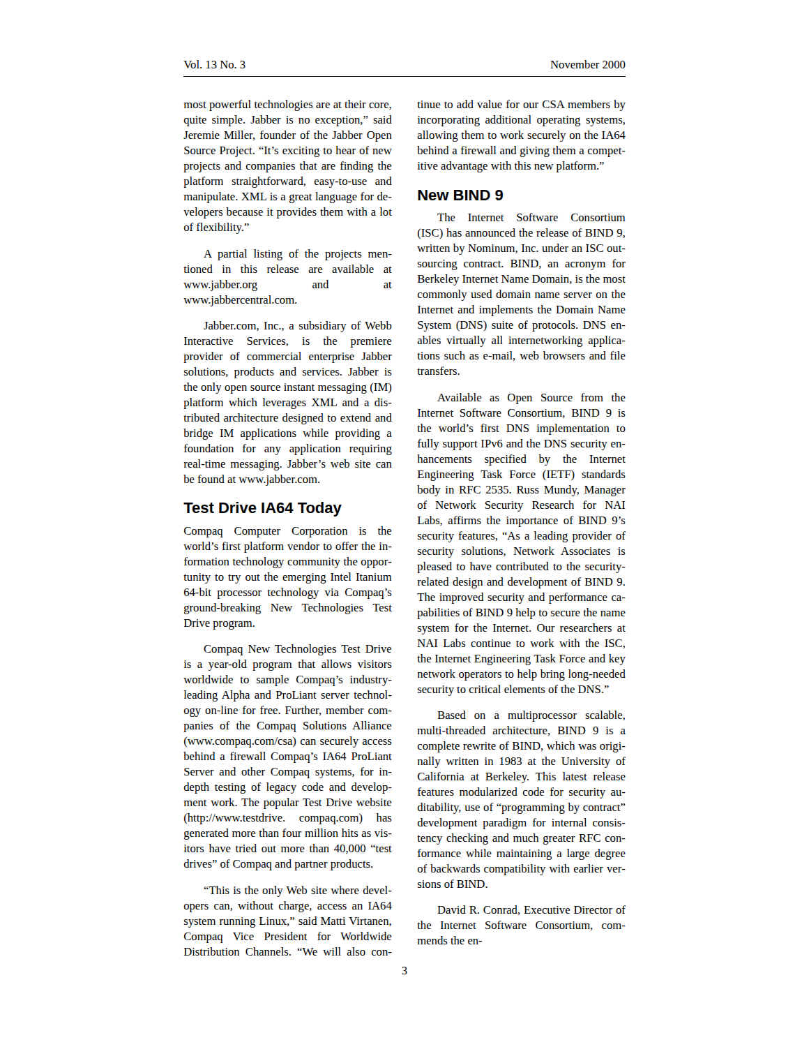Vol. 13 No. 3
November 2000
most powerful technologies are at their core, quite simple. Jabber is no exception,” said Jeremie Miller, founder of the Jabber Open Source Project. “It’s exciting to hear of new projects and companies that are finding the platform straightforward, easy-to-use and manipulate. XML is a great language for developers because it provides them with a lot of flexibility.”
A partial listing of the projects mentioned in this release are available at www.jabber.org and at www.jabbercentral.com.
Jabber.com, Inc., a subsidiary of Webb Interactive Services, is the premiere provider of commercial enterprise Jabber solutions, products and services. Jabber is the only open source instant messaging (IM) platform which leverages XML and a distributed architecture designed to extend and bridge IM applications while providing a foundation for any application requiring real-time messaging. Jabber’s web site can be found at www.jabber.com.
Test Drive IA64 Today
Compaq Computer Corporation is the world’s first platform vendor to offer the information technology community the opportunity to try out the emerging Intel Itanium 64-bit processor technology via Compaq’s ground-breaking New Technologies Test Drive program.
Compaq New Technologies Test Drive is a year-old program that allows visitors worldwide to sample Compaq’s industry-leading Alpha and ProLiant server technology on-line for free. Further, member companies of the Compaq Solutions Alliance (www.compaq.com/csa) can securely access behind a firewall Compaq’s IA64 ProLiant Server and other Compaq systems, for in-depth testing of legacy code and development work. The popular Test Drive website (http://www.testdrive. compaq.com) has generated more than four million hits as visitors have tried out more than 40,000 “test drives” of Compaq and partner products.
“This is the only Web site where developers can, without charge, access an IA64 system running Linux,” said Matti Virtanen, Compaq Vice President for Worldwide Distribution Channels. “We will also continue to add value for our CSA members by incorporating additional operating systems, allowing them to work securely on the IA64 behind a firewall and giving them a competitive advantage with this new platform.”
New BIND 9
The Internet Software Consortium (ISC) has announced the release of BIND 9, written by Nominum, Inc. under an ISC outsourcing contract. BIND, an acronym for Berkeley Internet Name Domain, is the most commonly used domain name server on the Internet and implements the Domain Name System (DNS) suite of protocols. DNS enables virtually all internetworking applications such as e-mail, web browsers and file transfers.
Available as Open Source from the Internet Software Consortium, BIND 9 is the world’s first DNS implementation to fully support IPv6 and the DNS security enhancements specified by the Internet Engineering Task Force (IETF) standards body in RFC 2535. Russ Mundy, Manager of Network Security Research for NAI Labs, affirms the importance of BIND 9’s security features, “As a leading provider of security solutions, Network Associates is pleased to have contributed to the security-related design and development of BIND 9. The improved security and performance capabilities of BIND 9 help to secure the name system for the Internet. Our researchers at NAI Labs continue to work with the ISC, the Internet Engineering Task Force and key network operators to help bring long-needed security to critical elements of the DNS.”
Based on a multiprocessor scalable, multi-threaded architecture, BIND 9 is a complete rewrite of BIND, which was originally written in 1983 at the University of California at Berkeley. This latest release features modularized code for security auditability, use of “programming by contract” development paradigm for internal consistency checking and much greater RFC conformance while maintaining a large degree of backwards compatibility with earlier versions of BIND.
David R. Conrad, Executive Director of the Internet Software Consortium, commends the en-
3